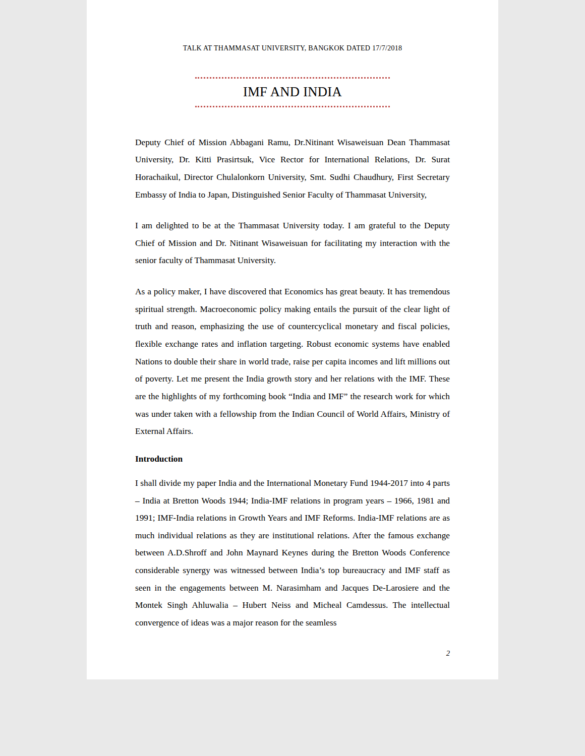Talk at Thammasat University, Bangkok dated 17/7/2018
IMF AND INDIA
Deputy Chief of Mission Abbagani Ramu, Dr.Nitinant Wisaweisuan Dean Thammasat University, Dr. Kitti Prasirtsuk, Vice Rector for International Relations, Dr. Surat Horachaikul, Director Chulalonkorn University, Smt. Sudhi Chaudhury, First Secretary Embassy of India to Japan, Distinguished Senior Faculty of Thammasat University,
I am delighted to be at the Thammasat University today. I am grateful to the Deputy Chief of Mission and Dr. Nitinant Wisaweisuan for facilitating my interaction with the senior faculty of Thammasat University.
As a policy maker, I have discovered that Economics has great beauty. It has tremendous spiritual strength. Macroeconomic policy making entails the pursuit of the clear light of truth and reason, emphasizing the use of countercyclical monetary and fiscal policies, flexible exchange rates and inflation targeting. Robust economic systems have enabled Nations to double their share in world trade, raise per capita incomes and lift millions out of poverty. Let me present the India growth story and her relations with the IMF. These are the highlights of my forthcoming book “India and IMF” the research work for which was under taken with a fellowship from the Indian Council of World Affairs, Ministry of External Affairs.
Introduction
I shall divide my paper India and the International Monetary Fund 1944-2017 into 4 parts – India at Bretton Woods 1944; India-IMF relations in program years – 1966, 1981 and 1991; IMF-India relations in Growth Years and IMF Reforms. India-IMF relations are as much individual relations as they are institutional relations. After the famous exchange between A.D.Shroff and John Maynard Keynes during the Bretton Woods Conference considerable synergy was witnessed between India’s top bureaucracy and IMF staff as seen in the engagements between M. Narasimham and Jacques De-Larosiere and the Montek Singh Ahluwalia – Hubert Neiss and Micheal Camdessus. The intellectual convergence of ideas was a major reason for the seamless
2